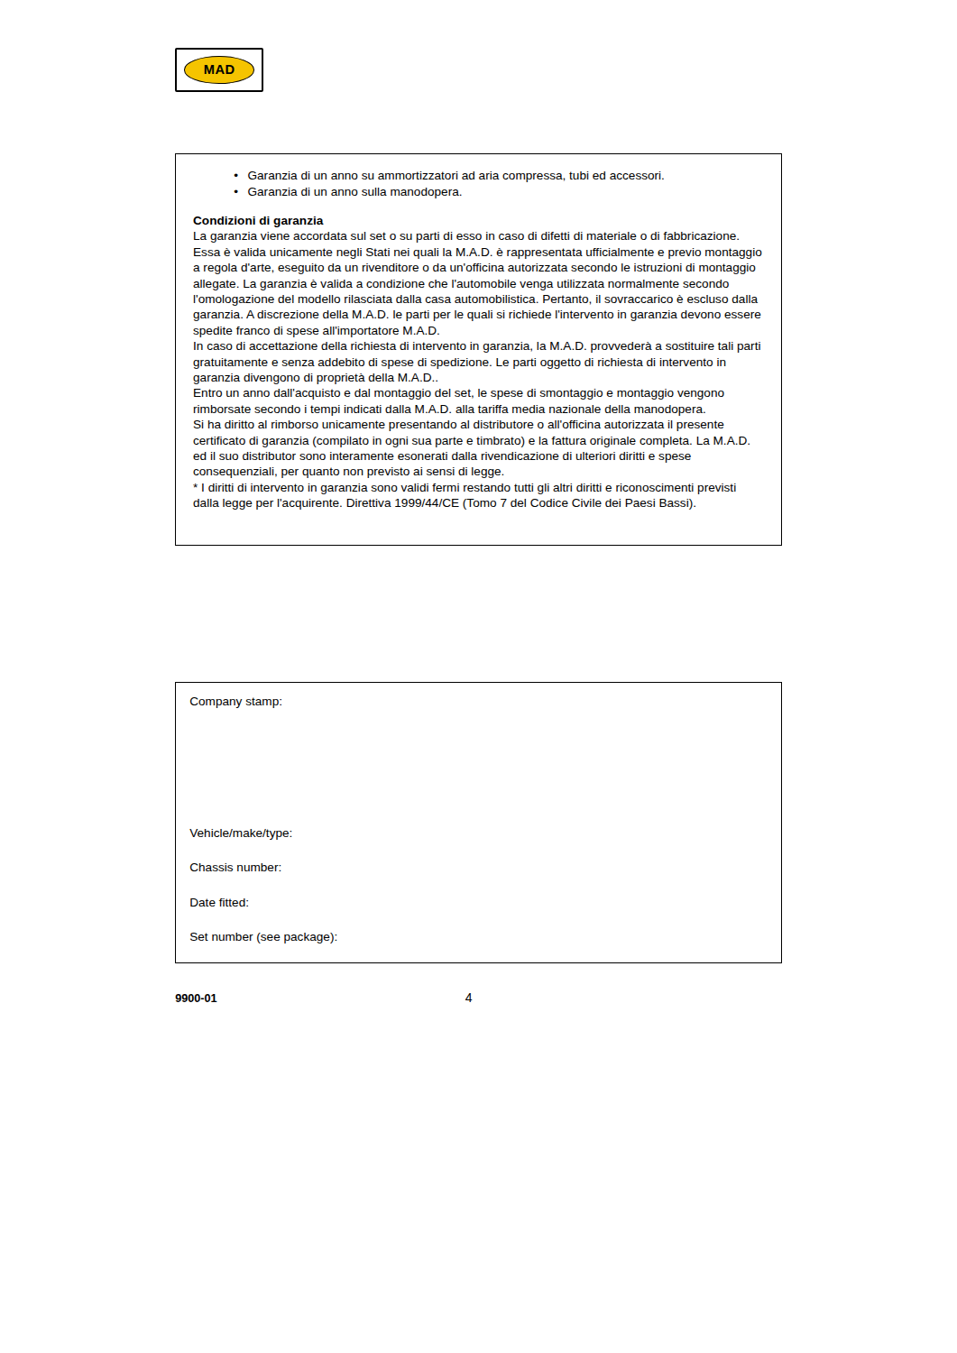MAD
Garanzia di un anno su ammortizzatori ad aria compressa, tubi ed accessori.
Garanzia di un anno sulla manodopera.
Condizioni di garanzia
La garanzia viene accordata sul set o su parti di esso in caso di difetti di materiale o di fabbricazione. Essa è valida unicamente negli Stati nei quali la M.A.D. è rappresentata ufficialmente e previo montaggio a regola d'arte, eseguito da un rivenditore o da un'officina autorizzata secondo le istruzioni di montaggio allegate. La garanzia è valida a condizione che l'automobile venga utilizzata normalmente secondo l'omologazione del modello rilasciata dalla casa automobilistica. Pertanto, il sovraccarico è escluso dalla garanzia. A discrezione della M.A.D. le parti per le quali si richiede l'intervento in garanzia devono essere spedite franco di spese all'importatore M.A.D.
In caso di accettazione della richiesta di intervento in garanzia, la M.A.D. provvederà a sostituire tali parti gratuitamente e senza addebito di spese di spedizione. Le parti oggetto di richiesta di intervento in garanzia divengono di proprietà della M.A.D..
Entro un anno dall'acquisto e dal montaggio del set, le spese di smontaggio e montaggio vengono rimborsate secondo i tempi indicati dalla M.A.D. alla tariffa media nazionale della manodopera.
Si ha diritto al rimborso unicamente presentando al distributore o all'officina autorizzata il presente certificato di garanzia (compilato in ogni sua parte e timbrato) e la fattura originale completa. La M.A.D. ed il suo distributor sono interamente esonerati dalla rivendicazione di ulteriori diritti e spese consequenziali, per quanto non previsto ai sensi di legge.
* I diritti di intervento in garanzia sono validi fermi restando tutti gli altri diritti e riconoscimenti previsti dalla legge per l'acquirente. Direttiva 1999/44/CE (Tomo 7 del Codice Civile dei Paesi Bassi).
Company stamp:
Vehicle/make/type:
Chassis number:
Date fitted:
Set number (see package):
9900-01 4